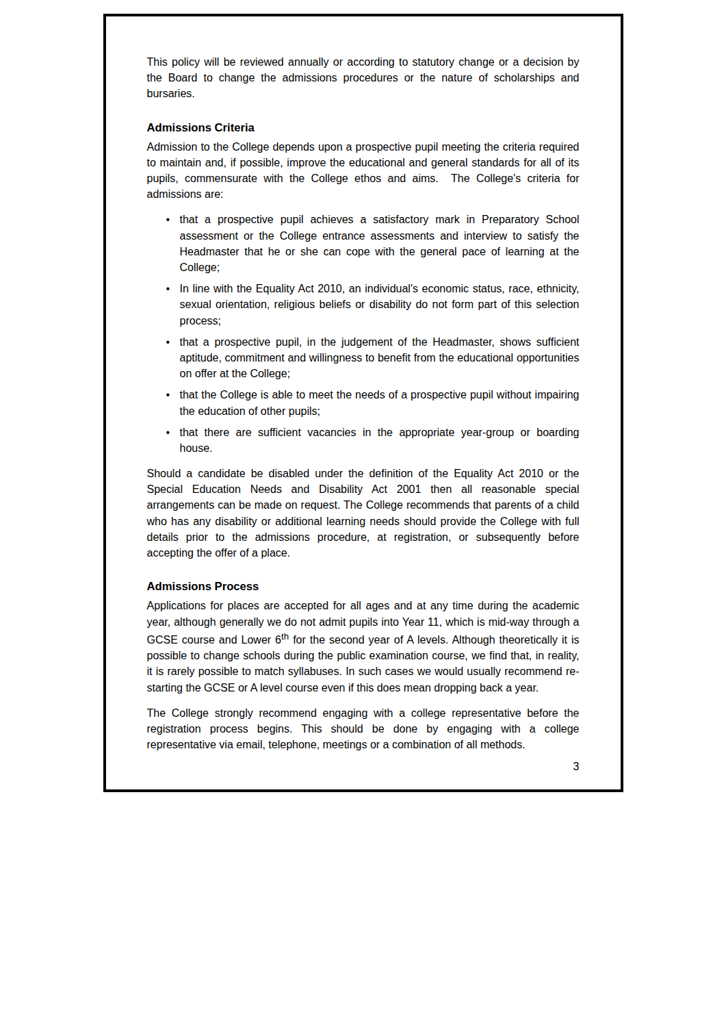This policy will be reviewed annually or according to statutory change or a decision by the Board to change the admissions procedures or the nature of scholarships and bursaries.
Admissions Criteria
Admission to the College depends upon a prospective pupil meeting the criteria required to maintain and, if possible, improve the educational and general standards for all of its pupils, commensurate with the College ethos and aims. The College's criteria for admissions are:
that a prospective pupil achieves a satisfactory mark in Preparatory School assessment or the College entrance assessments and interview to satisfy the Headmaster that he or she can cope with the general pace of learning at the College;
In line with the Equality Act 2010, an individual's economic status, race, ethnicity, sexual orientation, religious beliefs or disability do not form part of this selection process;
that a prospective pupil, in the judgement of the Headmaster, shows sufficient aptitude, commitment and willingness to benefit from the educational opportunities on offer at the College;
that the College is able to meet the needs of a prospective pupil without impairing the education of other pupils;
that there are sufficient vacancies in the appropriate year-group or boarding house.
Should a candidate be disabled under the definition of the Equality Act 2010 or the Special Education Needs and Disability Act 2001 then all reasonable special arrangements can be made on request. The College recommends that parents of a child who has any disability or additional learning needs should provide the College with full details prior to the admissions procedure, at registration, or subsequently before accepting the offer of a place.
Admissions Process
Applications for places are accepted for all ages and at any time during the academic year, although generally we do not admit pupils into Year 11, which is mid-way through a GCSE course and Lower 6th for the second year of A levels. Although theoretically it is possible to change schools during the public examination course, we find that, in reality, it is rarely possible to match syllabuses. In such cases we would usually recommend re-starting the GCSE or A level course even if this does mean dropping back a year.
The College strongly recommend engaging with a college representative before the registration process begins. This should be done by engaging with a college representative via email, telephone, meetings or a combination of all methods.
3